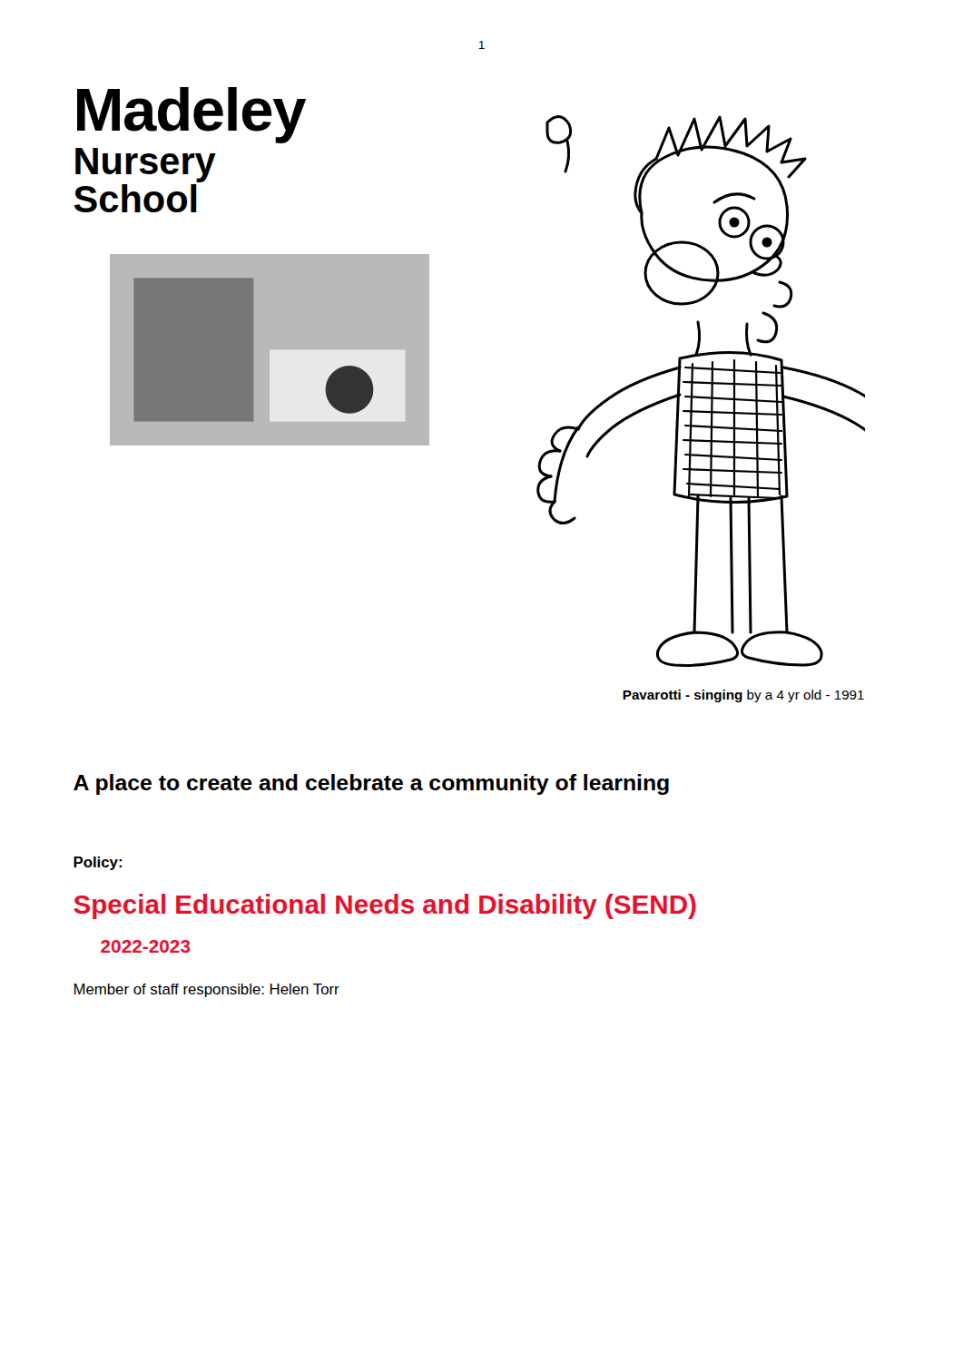1
Madeley
Nursery
School
Pavarotti - singing by a 4 yr old - 1991
A place to create and celebrate a community of learning
Policy:
Special Educational Needs and Disability (SEND)
2022-2023
Member of staff responsible: Helen Torr